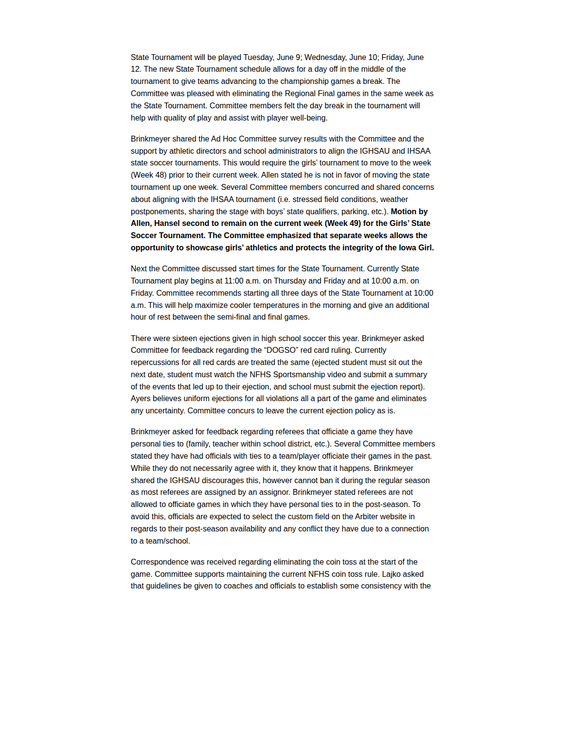State Tournament will be played Tuesday, June 9; Wednesday, June 10; Friday, June 12. The new State Tournament schedule allows for a day off in the middle of the tournament to give teams advancing to the championship games a break. The Committee was pleased with eliminating the Regional Final games in the same week as the State Tournament. Committee members felt the day break in the tournament will help with quality of play and assist with player well-being.
Brinkmeyer shared the Ad Hoc Committee survey results with the Committee and the support by athletic directors and school administrators to align the IGHSAU and IHSAA state soccer tournaments. This would require the girls’ tournament to move to the week (Week 48) prior to their current week. Allen stated he is not in favor of moving the state tournament up one week. Several Committee members concurred and shared concerns about aligning with the IHSAA tournament (i.e. stressed field conditions, weather postponements, sharing the stage with boys’ state qualifiers, parking, etc.). Motion by Allen, Hansel second to remain on the current week (Week 49) for the Girls’ State Soccer Tournament. The Committee emphasized that separate weeks allows the opportunity to showcase girls’ athletics and protects the integrity of the Iowa Girl.
Next the Committee discussed start times for the State Tournament. Currently State Tournament play begins at 11:00 a.m. on Thursday and Friday and at 10:00 a.m. on Friday. Committee recommends starting all three days of the State Tournament at 10:00 a.m. This will help maximize cooler temperatures in the morning and give an additional hour of rest between the semi-final and final games.
There were sixteen ejections given in high school soccer this year. Brinkmeyer asked Committee for feedback regarding the “DOGSO” red card ruling. Currently repercussions for all red cards are treated the same (ejected student must sit out the next date, student must watch the NFHS Sportsmanship video and submit a summary of the events that led up to their ejection, and school must submit the ejection report). Ayers believes uniform ejections for all violations all a part of the game and eliminates any uncertainty. Committee concurs to leave the current ejection policy as is.
Brinkmeyer asked for feedback regarding referees that officiate a game they have personal ties to (family, teacher within school district, etc.). Several Committee members stated they have had officials with ties to a team/player officiate their games in the past. While they do not necessarily agree with it, they know that it happens. Brinkmeyer shared the IGHSAU discourages this, however cannot ban it during the regular season as most referees are assigned by an assignor. Brinkmeyer stated referees are not allowed to officiate games in which they have personal ties to in the post-season. To avoid this, officials are expected to select the custom field on the Arbiter website in regards to their post-season availability and any conflict they have due to a connection to a team/school.
Correspondence was received regarding eliminating the coin toss at the start of the game. Committee supports maintaining the current NFHS coin toss rule. Lajko asked that guidelines be given to coaches and officials to establish some consistency with the